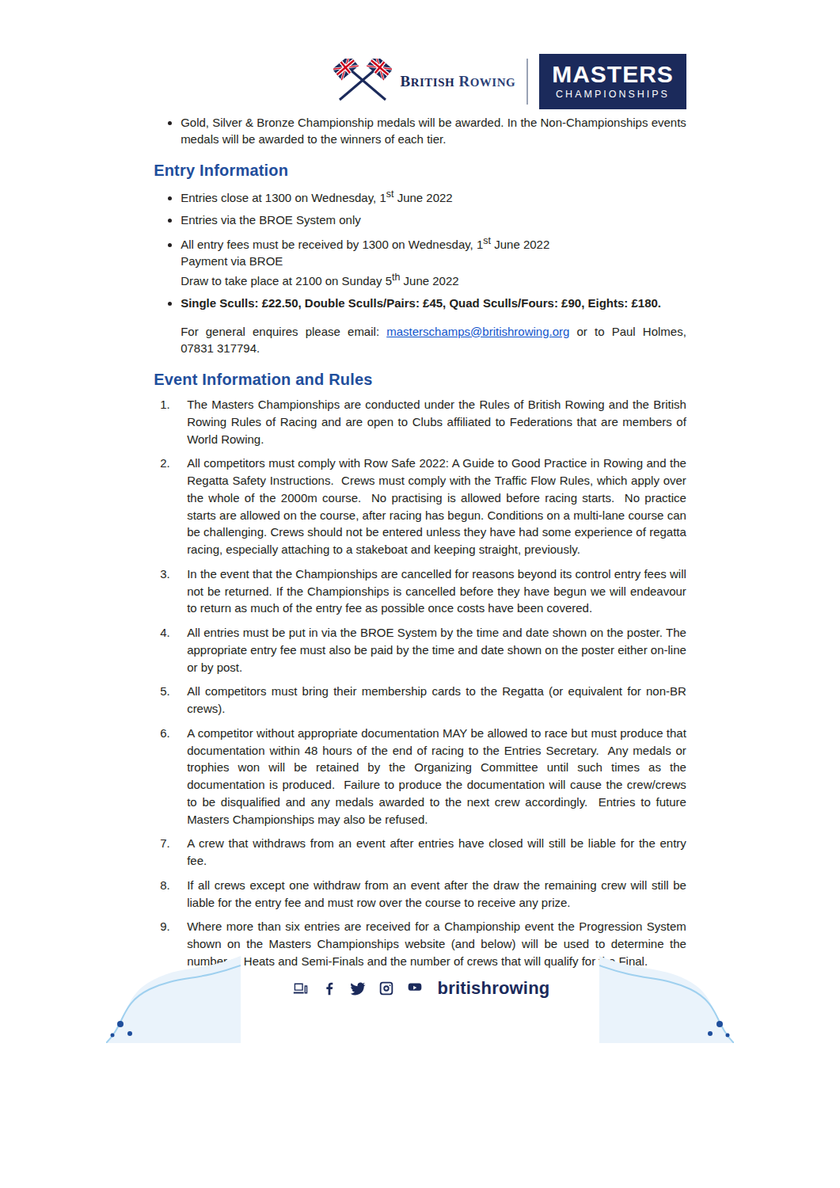BRITISH ROWING
MASTERS CHAMPIONSHIPS
Gold, Silver & Bronze Championship medals will be awarded. In the Non-Championships events medals will be awarded to the winners of each tier.
Entry Information
Entries close at 1300 on Wednesday, 1st June 2022
Entries via the BROE System only
All entry fees must be received by 1300 on Wednesday, 1st June 2022
Payment via BROE
Draw to take place at 2100 on Sunday 5th June 2022
Single Sculls: £22.50, Double Sculls/Pairs: £45, Quad Sculls/Fours: £90, Eights: £180.
For general enquires please email: masterschamps@britishrowing.org or to Paul Holmes, 07831 317794.
Event Information and Rules
The Masters Championships are conducted under the Rules of British Rowing and the British Rowing Rules of Racing and are open to Clubs affiliated to Federations that are members of World Rowing.
All competitors must comply with Row Safe 2022: A Guide to Good Practice in Rowing and the Regatta Safety Instructions. Crews must comply with the Traffic Flow Rules, which apply over the whole of the 2000m course. No practising is allowed before racing starts. No practice starts are allowed on the course, after racing has begun. Conditions on a multi-lane course can be challenging. Crews should not be entered unless they have had some experience of regatta racing, especially attaching to a stakeboat and keeping straight, previously.
In the event that the Championships are cancelled for reasons beyond its control entry fees will not be returned. If the Championships is cancelled before they have begun we will endeavour to return as much of the entry fee as possible once costs have been covered.
All entries must be put in via the BROE System by the time and date shown on the poster. The appropriate entry fee must also be paid by the time and date shown on the poster either on-line or by post.
All competitors must bring their membership cards to the Regatta (or equivalent for non-BR crews).
A competitor without appropriate documentation MAY be allowed to race but must produce that documentation within 48 hours of the end of racing to the Entries Secretary. Any medals or trophies won will be retained by the Organizing Committee until such times as the documentation is produced. Failure to produce the documentation will cause the crew/crews to be disqualified and any medals awarded to the next crew accordingly. Entries to future Masters Championships may also be refused.
A crew that withdraws from an event after entries have closed will still be liable for the entry fee.
If all crews except one withdraw from an event after the draw the remaining crew will still be liable for the entry fee and must row over the course to receive any prize.
Where more than six entries are received for a Championship event the Progression System shown on the Masters Championships website (and below) will be used to determine the number of Heats and Semi-Finals and the number of crews that will qualify for the Final.
britishrowing